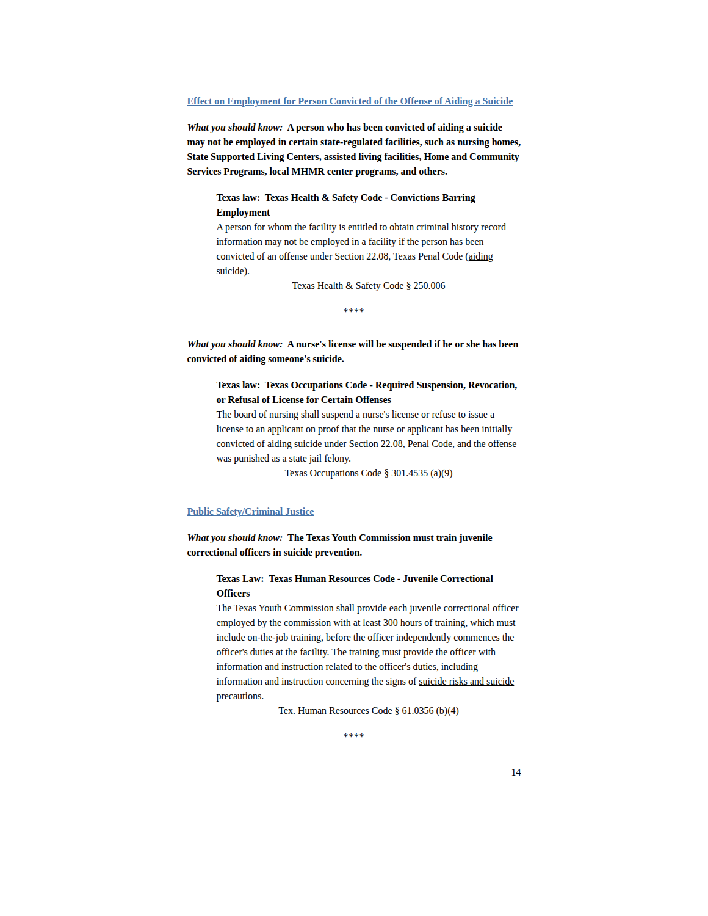Effect on Employment for Person Convicted of the Offense of Aiding a Suicide
What you should know: A person who has been convicted of aiding a suicide may not be employed in certain state-regulated facilities, such as nursing homes, State Supported Living Centers, assisted living facilities, Home and Community Services Programs, local MHMR center programs, and others.
Texas law: Texas Health & Safety Code - Convictions Barring Employment
A person for whom the facility is entitled to obtain criminal history record information may not be employed in a facility if the person has been convicted of an offense under Section 22.08, Texas Penal Code (aiding suicide).
Texas Health & Safety Code § 250.006
****
What you should know: A nurse's license will be suspended if he or she has been convicted of aiding someone's suicide.
Texas law: Texas Occupations Code - Required Suspension, Revocation, or Refusal of License for Certain Offenses
The board of nursing shall suspend a nurse's license or refuse to issue a license to an applicant on proof that the nurse or applicant has been initially convicted of aiding suicide under Section 22.08, Penal Code, and the offense was punished as a state jail felony.
Texas Occupations Code § 301.4535 (a)(9)
Public Safety/Criminal Justice
What you should know: The Texas Youth Commission must train juvenile correctional officers in suicide prevention.
Texas Law: Texas Human Resources Code - Juvenile Correctional Officers
The Texas Youth Commission shall provide each juvenile correctional officer employed by the commission with at least 300 hours of training, which must include on-the-job training, before the officer independently commences the officer's duties at the facility. The training must provide the officer with information and instruction related to the officer's duties, including information and instruction concerning the signs of suicide risks and suicide precautions.
Tex. Human Resources Code § 61.0356 (b)(4)
****
14